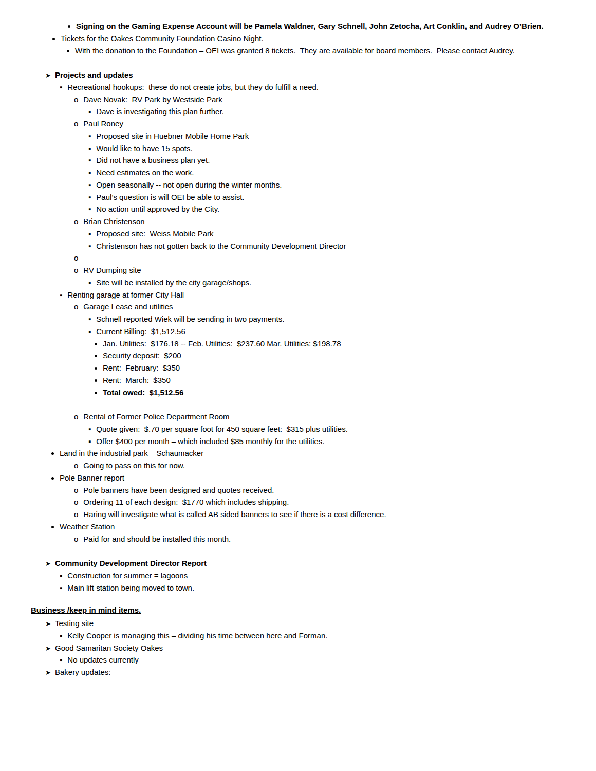Signing on the Gaming Expense Account will be Pamela Waldner, Gary Schnell, John Zetocha, Art Conklin, and Audrey O’Brien.
Tickets for the Oakes Community Foundation Casino Night.
With the donation to the Foundation – OEI was granted 8 tickets. They are available for board members. Please contact Audrey.
Projects and updates
Recreational hookups: these do not create jobs, but they do fulfill a need.
Dave Novak: RV Park by Westside Park
Dave is investigating this plan further.
Paul Roney
Proposed site in Huebner Mobile Home Park
Would like to have 15 spots.
Did not have a business plan yet.
Need estimates on the work.
Open seasonally -- not open during the winter months.
Paul’s question is will OEI be able to assist.
No action until approved by the City.
Brian Christenson
Proposed site: Weiss Mobile Park
Christenson has not gotten back to the Community Development Director
RV Dumping site
Site will be installed by the city garage/shops.
Renting garage at former City Hall
Garage Lease and utilities
Schnell reported Wiek will be sending in two payments.
Current Billing: $1,512.56
Jan. Utilities: $176.18 -- Feb. Utilities: $237.60 Mar. Utilities: $198.78
Security deposit: $200
Rent: February: $350
Rent: March: $350
Total owed: $1,512.56
Rental of Former Police Department Room
Quote given: $.70 per square foot for 450 square feet: $315 plus utilities.
Offer $400 per month – which included $85 monthly for the utilities.
Land in the industrial park – Schaumacker
Going to pass on this for now.
Pole Banner report
Pole banners have been designed and quotes received.
Ordering 11 of each design: $1770 which includes shipping.
Haring will investigate what is called AB sided banners to see if there is a cost difference.
Weather Station
Paid for and should be installed this month.
Community Development Director Report
Construction for summer = lagoons
Main lift station being moved to town.
Business /keep in mind items.
Testing site
Kelly Cooper is managing this – dividing his time between here and Forman.
Good Samaritan Society Oakes
No updates currently
Bakery updates: